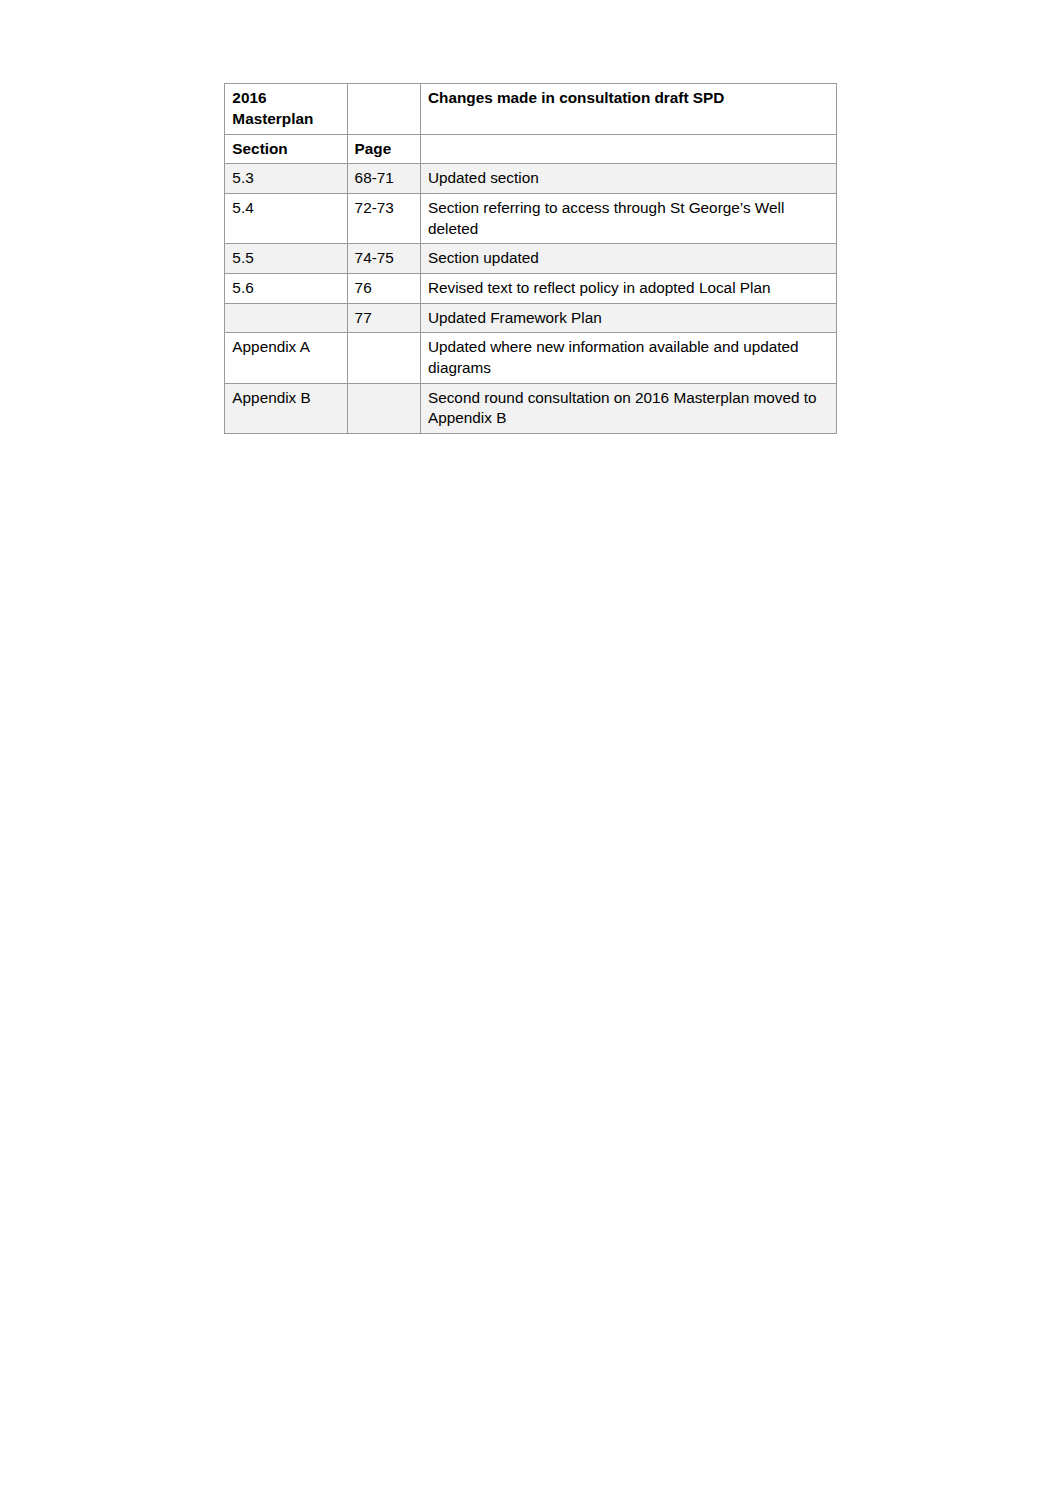| 2016 Masterplan | | Changes made in consultation draft SPD |
| --- | --- | --- |
| Section | Page | |
| 5.3 | 68-71 | Updated section |
| 5.4 | 72-73 | Section referring to access through St George’s Well deleted |
| 5.5 | 74-75 | Section updated |
| 5.6 | 76 | Revised text to reflect policy in adopted Local Plan |
| | 77 | Updated Framework Plan |
| Appendix A | | Updated where new information available and updated diagrams |
| Appendix B | | Second round consultation on 2016 Masterplan moved to Appendix B |